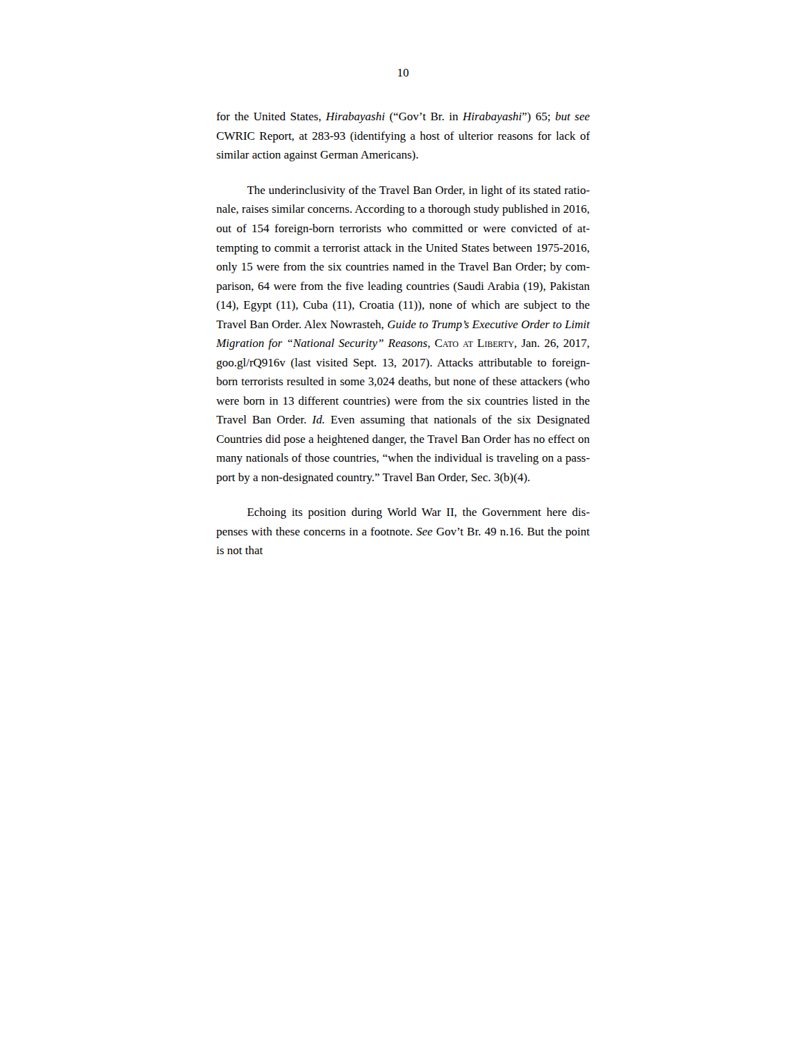10
for the United States, Hirabayashi (“Gov’t Br. in Hirabayashi”) 65; but see CWRIC Report, at 283-93 (identifying a host of ulterior reasons for lack of similar action against German Americans).
The underinclusivity of the Travel Ban Order, in light of its stated rationale, raises similar concerns. According to a thorough study published in 2016, out of 154 foreign-born terrorists who committed or were convicted of attempting to commit a terrorist attack in the United States between 1975-2016, only 15 were from the six countries named in the Travel Ban Order; by comparison, 64 were from the five leading countries (Saudi Arabia (19), Pakistan (14), Egypt (11), Cuba (11), Croatia (11)), none of which are subject to the Travel Ban Order. Alex Nowrasteh, Guide to Trump’s Executive Order to Limit Migration for “National Security” Reasons, Cato at Liberty, Jan. 26, 2017, goo.gl/rQ916v (last visited Sept. 13, 2017). Attacks attributable to foreign-born terrorists resulted in some 3,024 deaths, but none of these attackers (who were born in 13 different countries) were from the six countries listed in the Travel Ban Order. Id. Even assuming that nationals of the six Designated Countries did pose a heightened danger, the Travel Ban Order has no effect on many nationals of those countries, “when the individual is traveling on a passport by a non-designated country.” Travel Ban Order, Sec. 3(b)(4).
Echoing its position during World War II, the Government here dispenses with these concerns in a footnote. See Gov’t Br. 49 n.16. But the point is not that